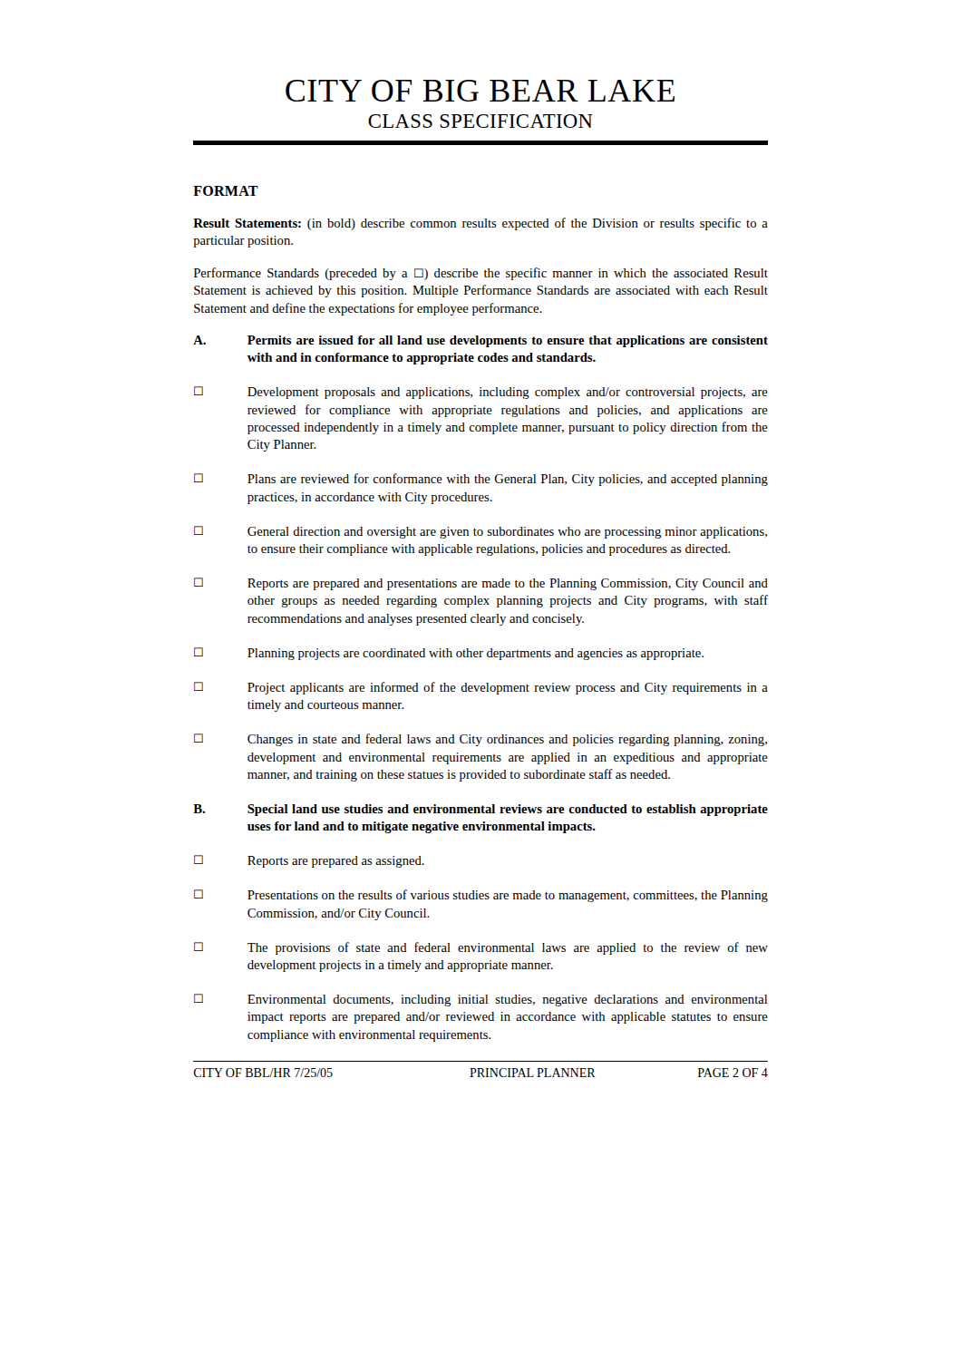CITY OF BIG BEAR LAKE
CLASS SPECIFICATION
FORMAT
Result Statements: (in bold) describe common results expected of the Division or results specific to a particular position.
Performance Standards (preceded by a ☐) describe the specific manner in which the associated Result Statement is achieved by this position. Multiple Performance Standards are associated with each Result Statement and define the expectations for employee performance.
A.
Permits are issued for all land use developments to ensure that applications are consistent with and in conformance to appropriate codes and standards.
☐
Development proposals and applications, including complex and/or controversial projects, are reviewed for compliance with appropriate regulations and policies, and applications are processed independently in a timely and complete manner, pursuant to policy direction from the City Planner.
☐
Plans are reviewed for conformance with the General Plan, City policies, and accepted planning practices, in accordance with City procedures.
☐
General direction and oversight are given to subordinates who are processing minor applications, to ensure their compliance with applicable regulations, policies and procedures as directed.
☐
Reports are prepared and presentations are made to the Planning Commission, City Council and other groups as needed regarding complex planning projects and City programs, with staff recommendations and analyses presented clearly and concisely.
☐
Planning projects are coordinated with other departments and agencies as appropriate.
☐
Project applicants are informed of the development review process and City requirements in a timely and courteous manner.
☐
Changes in state and federal laws and City ordinances and policies regarding planning, zoning, development and environmental requirements are applied in an expeditious and appropriate manner, and training on these statues is provided to subordinate staff as needed.
B.
Special land use studies and environmental reviews are conducted to establish appropriate uses for land and to mitigate negative environmental impacts.
☐
Reports are prepared as assigned.
☐
Presentations on the results of various studies are made to management, committees, the Planning Commission, and/or City Council.
☐
The provisions of state and federal environmental laws are applied to the review of new development projects in a timely and appropriate manner.
☐
Environmental documents, including initial studies, negative declarations and environmental impact reports are prepared and/or reviewed in accordance with applicable statutes to ensure compliance with environmental requirements.
CITY OF BBL/HR 7/25/05
PRINCIPAL PLANNER
PAGE 2 OF 4